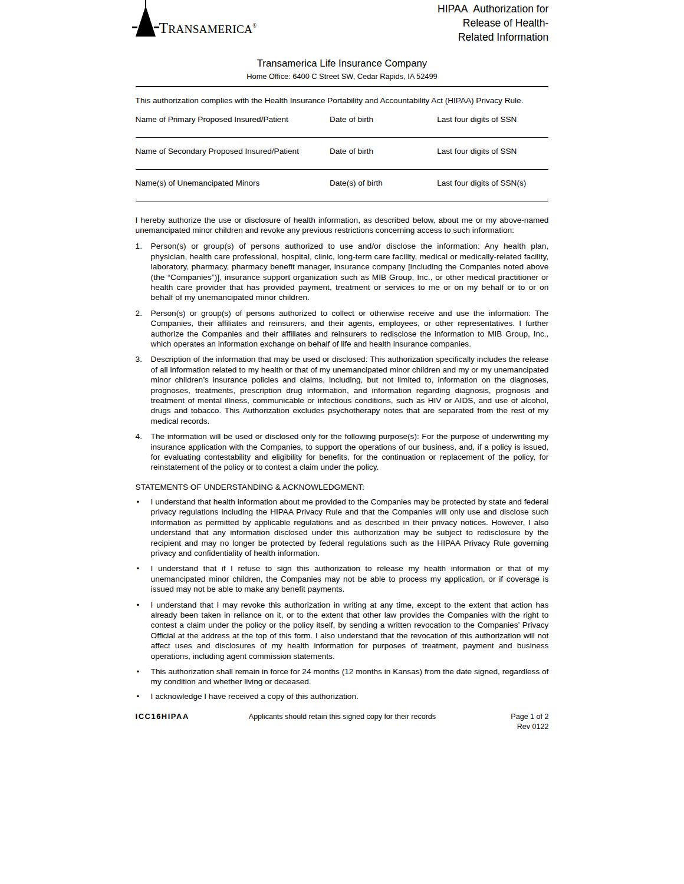TRANSAMERICA®
HIPAA Authorization for
Release of Health-
Related Information
Transamerica Life Insurance Company
Home Office: 6400 C Street SW, Cedar Rapids, IA 52499
This authorization complies with the Health Insurance Portability and Accountability Act (HIPAA) Privacy Rule.
| Name of Primary Proposed Insured/Patient | Date of birth | Last four digits of SSN |
| Name of Secondary Proposed Insured/Patient | Date of birth | Last four digits of SSN |
| Name(s) of Unemancipated Minors | Date(s) of birth | Last four digits of SSN(s) |
I hereby authorize the use or disclosure of health information, as described below, about me or my above-named unemancipated minor children and revoke any previous restrictions concerning access to such information:
Person(s) or group(s) of persons authorized to use and/or disclose the information: Any health plan, physician, health care professional, hospital, clinic, long-term care facility, medical or medically-related facility, laboratory, pharmacy, pharmacy benefit manager, insurance company [including the Companies noted above (the “Companies”)], insurance support organization such as MIB Group, Inc., or other medical practitioner or health care provider that has provided payment, treatment or services to me or on my behalf or to or on behalf of my unemancipated minor children.
Person(s) or group(s) of persons authorized to collect or otherwise receive and use the information: The Companies, their affiliates and reinsurers, and their agents, employees, or other representatives. I further authorize the Companies and their affiliates and reinsurers to redisclose the information to MIB Group, Inc., which operates an information exchange on behalf of life and health insurance companies.
Description of the information that may be used or disclosed: This authorization specifically includes the release of all information related to my health or that of my unemancipated minor children and my or my unemancipated minor children’s insurance policies and claims, including, but not limited to, information on the diagnoses, prognoses, treatments, prescription drug information, and information regarding diagnosis, prognosis and treatment of mental illness, communicable or infectious conditions, such as HIV or AIDS, and use of alcohol, drugs and tobacco. This Authorization excludes psychotherapy notes that are separated from the rest of my medical records.
The information will be used or disclosed only for the following purpose(s): For the purpose of underwriting my insurance application with the Companies, to support the operations of our business, and, if a policy is issued, for evaluating contestability and eligibility for benefits, for the continuation or replacement of the policy, for reinstatement of the policy or to contest a claim under the policy.
STATEMENTS OF UNDERSTANDING & ACKNOWLEDGMENT:
I understand that health information about me provided to the Companies may be protected by state and federal privacy regulations including the HIPAA Privacy Rule and that the Companies will only use and disclose such information as permitted by applicable regulations and as described in their privacy notices. However, I also understand that any information disclosed under this authorization may be subject to redisclosure by the recipient and may no longer be protected by federal regulations such as the HIPAA Privacy Rule governing privacy and confidentiality of health information.
I understand that if I refuse to sign this authorization to release my health information or that of my unemancipated minor children, the Companies may not be able to process my application, or if coverage is issued may not be able to make any benefit payments.
I understand that I may revoke this authorization in writing at any time, except to the extent that action has already been taken in reliance on it, or to the extent that other law provides the Companies with the right to contest a claim under the policy or the policy itself, by sending a written revocation to the Companies’ Privacy Official at the address at the top of this form. I also understand that the revocation of this authorization will not affect uses and disclosures of my health information for purposes of treatment, payment and business operations, including agent commission statements.
This authorization shall remain in force for 24 months (12 months in Kansas) from the date signed, regardless of my condition and whether living or deceased.
I acknowledge I have received a copy of this authorization.
ICC16HIPAA
Applicants should retain this signed copy for their records
Page 1 of 2
Rev 0122